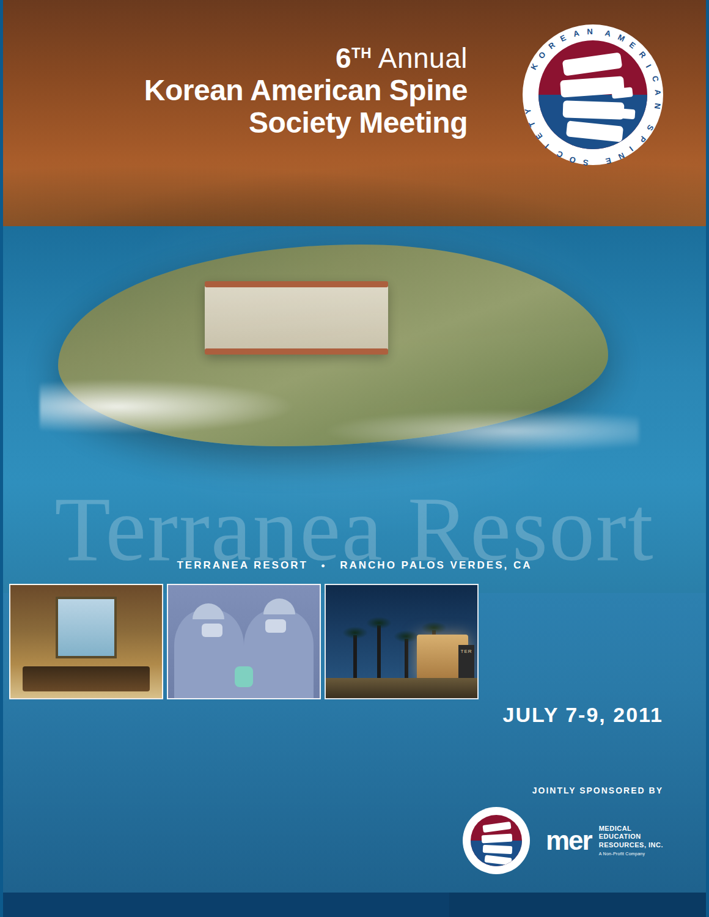6TH Annual
Korean American Spine
Society Meeting
K O R E A N A M E R I C A N S P I N E S O C I E T Y
Terranea Resort
TERRANEA RESORT • RANCHO PALOS VERDES, CA
TER
JULY 7-9, 2011
JOINTLY SPONSORED BY
mer
MEDICAL
EDUCATION
RESOURCES, INC. A Non-Profit Company